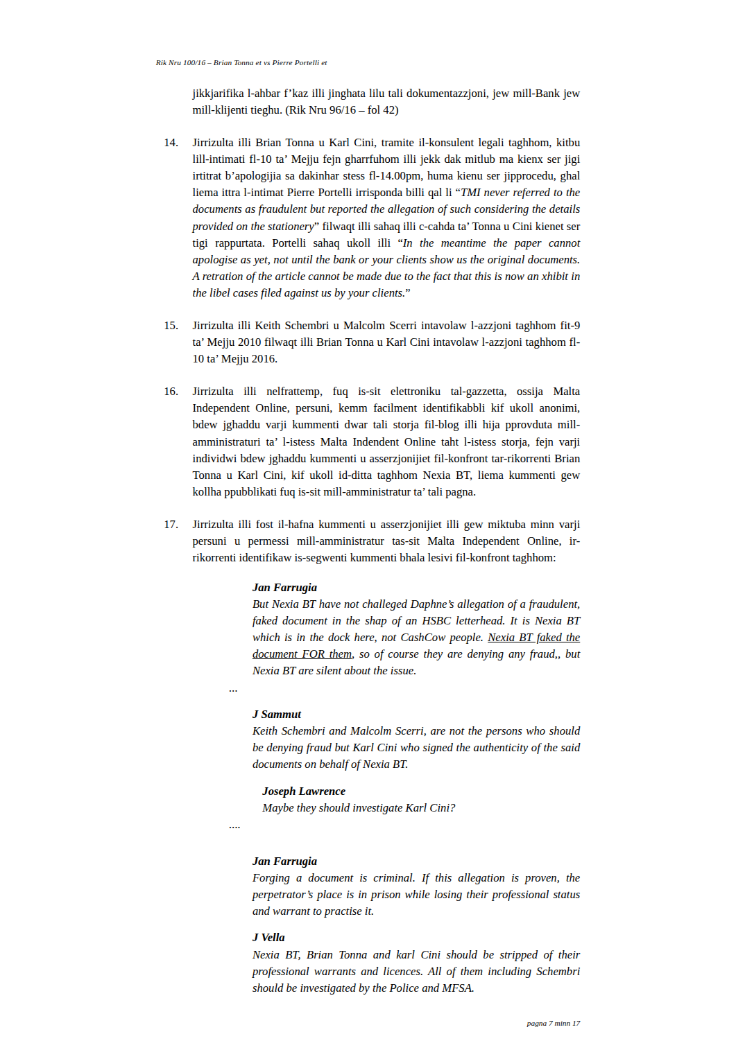Rik Nru 100/16 – Brian Tonna et vs Pierre Portelli et
jikkjarifika l-ahbar f’kaz illi jinghata lilu tali dokumentazzjoni, jew mill-Bank jew mill-klijenti tieghu. (Rik Nru 96/16 – fol 42)
Jirrizulta illi Brian Tonna u Karl Cini, tramite il-konsulent legali taghhom, kitbu lill-intimati fl-10 ta’ Mejju fejn gharrfuhom illi jekk dak mitlub ma kienx ser jigi irtitrat b’apologijia sa dakinhar stess fl-14.00pm, huma kienu ser jipprocedu, ghal liema ittra l-intimat Pierre Portelli irrisponda billi qal li “TMI never referred to the documents as fraudulent but reported the allegation of such considering the details provided on the stationery” filwaqt illi sahaq illi c-cahda ta’ Tonna u Cini kienet ser tigi rappurtata. Portelli sahaq ukoll illi “In the meantime the paper cannot apologise as yet, not until the bank or your clients show us the original documents. A retration of the article cannot be made due to the fact that this is now an xhibit in the libel cases filed against us by your clients.”
Jirrizulta illi Keith Schembri u Malcolm Scerri intavolaw l-azzjoni taghhom fit-9 ta’ Mejju 2010 filwaqt illi Brian Tonna u Karl Cini intavolaw l-azzjoni taghhom fl-10 ta’ Mejju 2016.
Jirrizulta illi nelfrattemp, fuq is-sit elettroniku tal-gazzetta, ossija Malta Independent Online, persuni, kemm facilment identifikabbli kif ukoll anonimi, bdew jghaddu varji kummenti dwar tali storja fil-blog illi hija pprovduta mill-amministraturi ta’ l-istess Malta Indendent Online taht l-istess storja, fejn varji individwi bdew jghaddu kummenti u asserzjonijiet fil-konfront tar-rikorrenti Brian Tonna u Karl Cini, kif ukoll id-ditta taghhom Nexia BT, liema kummenti gew kollha ppubblikati fuq is-sit mill-amministratur ta’ tali pagna.
Jirrizulta illi fost il-hafna kummenti u asserzjonijiet illi gew miktuba minn varji persuni u permessi mill-amministratur tas-sit Malta Independent Online, ir-rikorrenti identifikaw is-segwenti kummenti bhala lesivi fil-konfront taghhom:
Jan Farrugia
But Nexia BT have not challeged Daphne’s allegation of a fraudulent, faked document in the shap of an HSBC letterhead. It is Nexia BT which is in the dock here, not CashCow people. Nexia BT faked the document FOR them, so of course they are denying any fraud,, but Nexia BT are silent about the issue.
...
J Sammut
Keith Schembri and Malcolm Scerri, are not the persons who should be denying fraud but Karl Cini who signed the authenticity of the said documents on behalf of Nexia BT.
Joseph Lawrence
Maybe they should investigate Karl Cini?
....
Jan Farrugia
Forging a document is criminal. If this allegation is proven, the perpetrator’s place is in prison while losing their professional status and warrant to practise it.
J Vella
Nexia BT, Brian Tonna and karl Cini should be stripped of their professional warrants and licences. All of them including Schembri should be investigated by the Police and MFSA.
pagna 7 minn 17